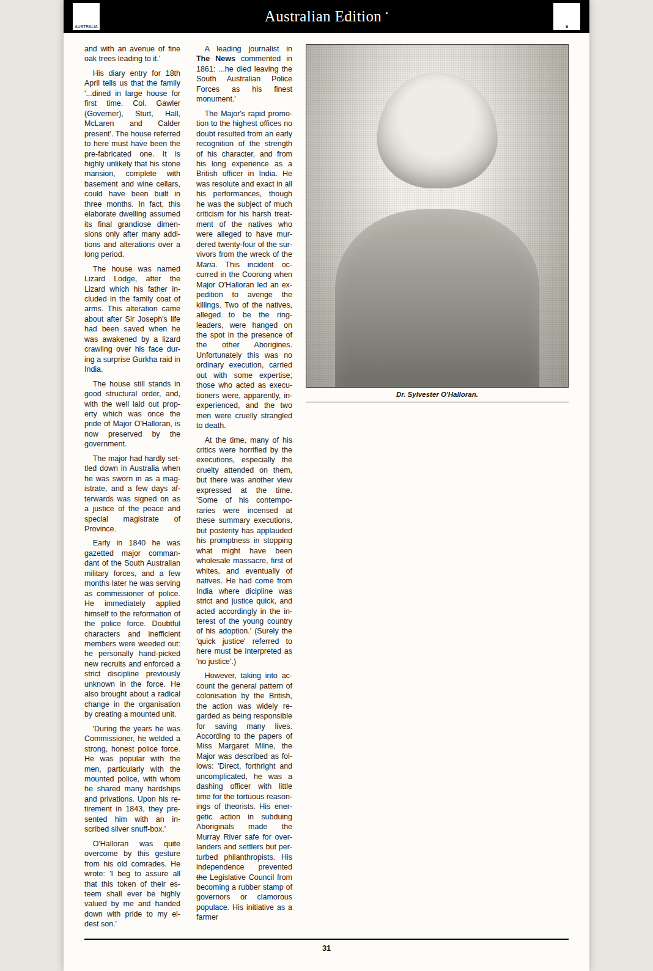AUSTRALIA
Australian Edition•
♛
Dr. Sylvester O'Halloran.
and with an avenue of fine oak trees leading to it.'
His diary entry for 18th April tells us that the family '...dined in large house for first time. Col. Gawler (Governer), Sturt, Hall, McLaren and Calder present'. The house referred to here must have been the pre-fabricated one. It is highly unlikely that his stone mansion, complete with basement and wine cellars, could have been built in three months. In fact, this elaborate dwelling assumed its final grandiose dimensions only after many additions and alterations over a long period.
The house was named Lizard Lodge, after the Lizard which his father included in the family coat of arms. This alteration came about after Sir Joseph's life had been saved when he was awakened by a lizard crawling over his face during a surprise Gurkha raid in India.
The house still stands in good structural order, and, with the well laid out property which was once the pride of Major O'Halloran, is now preserved by the government.
The major had hardly settled down in Australia when he was sworn in as a magistrate, and a few days afterwards was signed on as a justice of the peace and special magistrate of Province.
Early in 1840 he was gazetted major commandant of the South Australian military forces, and a few months later he was serving as commissioner of police. He immediately applied himself to the reformation of the police force. Doubtful characters and inefficient members were weeded out: he personally hand-picked new recruits and enforced a strict discipline previously unknown in the force. He also brought about a radical change in the organisation by creating a mounted unit.
'During the years he was Commissioner, he welded a strong, honest police force. He was popular with the men, particularly with the mounted police, with whom he shared many hardships and privations. Upon his retirement in 1843, they presented him with an inscribed silver snuff-box.'
O'Halloran was quite overcome by this gesture from his old comrades. He wrote: 'I beg to assure all that this token of their esteem shall ever be highly valued by me and handed down with pride to my eldest son.'
A leading journalist in The News commented in 1861: ...he died leaving the South Australian Police Forces as his finest monument.'
The Major's rapid promotion to the highest offices no doubt resulted from an early recognition of the strength of his character, and from his long experience as a British officer in India. He was resolute and exact in all his performances, though he was the subject of much criticism for his harsh treatment of the natives who were alleged to have murdered twenty-four of the survivors from the wreck of the Maria. This incident occurred in the Coorong when Major O'Halloran led an expedition to avenge the killings. Two of the natives, alleged to be the ringleaders, were hanged on the spot in the presence of the other Aborigines. Unfortunately this was no ordinary execution, carried out with some expertise; those who acted as executioners were, apparently, inexperienced, and the two men were cruelly strangled to death.
At the time, many of his critics were horrified by the executions, especially the cruelty attended on them, but there was another view expressed at the time. 'Some of his contemporaries were incensed at these summary executions, but posterity has applauded his promptness in stopping what might have been wholesale massacre, first of whites, and eventually of natives. He had come from India where dicipline was strict and justice quick, and acted accordingly in the interest of the young country of his adoption.' (Surely the 'quick justice' referred to here must be interpreted as 'no justice'.)
However, taking into account the general pattern of colonisation by the British, the action was widely regarded as being responsible for saving many lives. According to the papers of Miss Margaret Milne, the Major was described as follows: 'Direct, forthright and uncomplicated, he was a dashing officer with little time for the tortuous reasonings of theorists. His energetic action in subduing Aboriginals made the Murray River safe for overlanders and settlers but perturbed philanthropists. His independence prevented the Legislative Council from becoming a rubber stamp of governors or clamorous populace. His initiative as a farmer
31